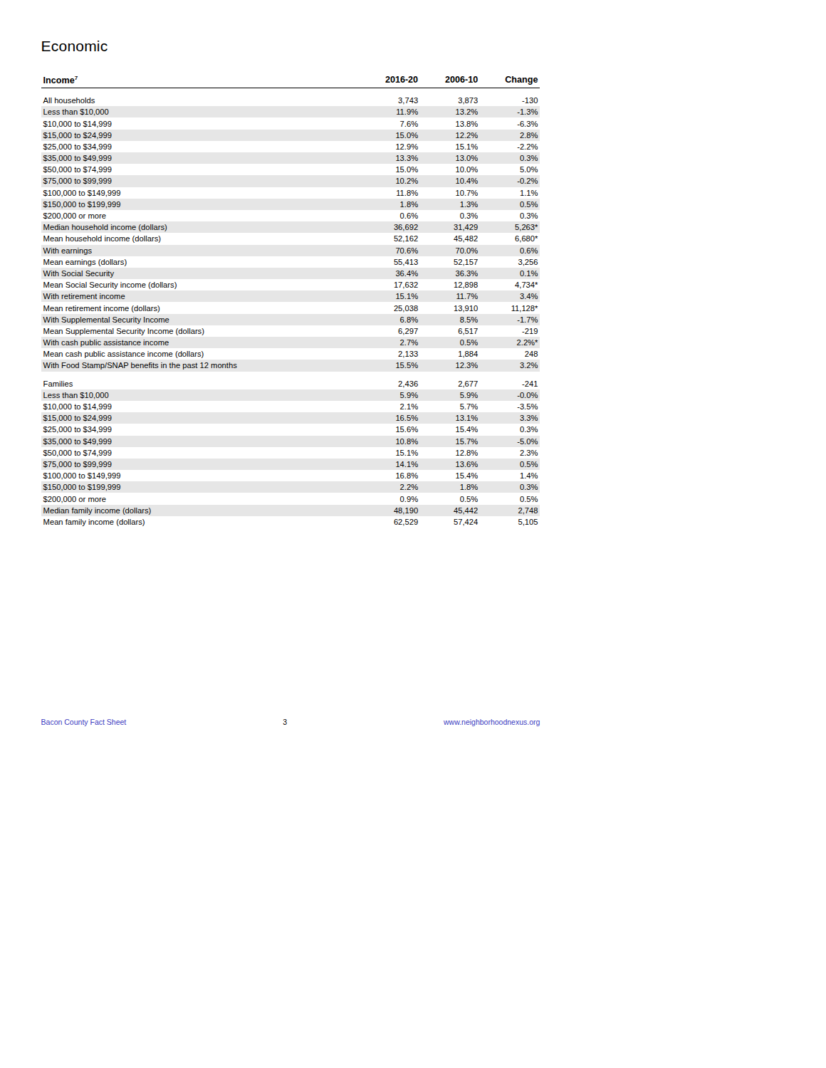Economic
| Income 7 | 2016-20 | 2006-10 | Change |
| --- | --- | --- | --- |
| All households | 3,743 | 3,873 | -130 |
| Less than $10,000 | 11.9% | 13.2% | -1.3% |
| $10,000 to $14,999 | 7.6% | 13.8% | -6.3% |
| $15,000 to $24,999 | 15.0% | 12.2% | 2.8% |
| $25,000 to $34,999 | 12.9% | 15.1% | -2.2% |
| $35,000 to $49,999 | 13.3% | 13.0% | 0.3% |
| $50,000 to $74,999 | 15.0% | 10.0% | 5.0% |
| $75,000 to $99,999 | 10.2% | 10.4% | -0.2% |
| $100,000 to $149,999 | 11.8% | 10.7% | 1.1% |
| $150,000 to $199,999 | 1.8% | 1.3% | 0.5% |
| $200,000 or more | 0.6% | 0.3% | 0.3% |
| Median household income (dollars) | 36,692 | 31,429 | 5,263* |
| Mean household income (dollars) | 52,162 | 45,482 | 6,680* |
| With earnings | 70.6% | 70.0% | 0.6% |
| Mean earnings (dollars) | 55,413 | 52,157 | 3,256 |
| With Social Security | 36.4% | 36.3% | 0.1% |
| Mean Social Security income (dollars) | 17,632 | 12,898 | 4,734* |
| With retirement income | 15.1% | 11.7% | 3.4% |
| Mean retirement income (dollars) | 25,038 | 13,910 | 11,128* |
| With Supplemental Security Income | 6.8% | 8.5% | -1.7% |
| Mean Supplemental Security Income (dollars) | 6,297 | 6,517 | -219 |
| With cash public assistance income | 2.7% | 0.5% | 2.2%* |
| Mean cash public assistance income (dollars) | 2,133 | 1,884 | 248 |
| With Food Stamp/SNAP benefits in the past 12 months | 15.5% | 12.3% | 3.2% |
| Families | 2,436 | 2,677 | -241 |
| Less than $10,000 | 5.9% | 5.9% | -0.0% |
| $10,000 to $14,999 | 2.1% | 5.7% | -3.5% |
| $15,000 to $24,999 | 16.5% | 13.1% | 3.3% |
| $25,000 to $34,999 | 15.6% | 15.4% | 0.3% |
| $35,000 to $49,999 | 10.8% | 15.7% | -5.0% |
| $50,000 to $74,999 | 15.1% | 12.8% | 2.3% |
| $75,000 to $99,999 | 14.1% | 13.6% | 0.5% |
| $100,000 to $149,999 | 16.8% | 15.4% | 1.4% |
| $150,000 to $199,999 | 2.2% | 1.8% | 0.3% |
| $200,000 or more | 0.9% | 0.5% | 0.5% |
| Median family income (dollars) | 48,190 | 45,442 | 2,748 |
| Mean family income (dollars) | 62,529 | 57,424 | 5,105 |
Bacon County Fact Sheet 3 www.neighborhoodnexus.org